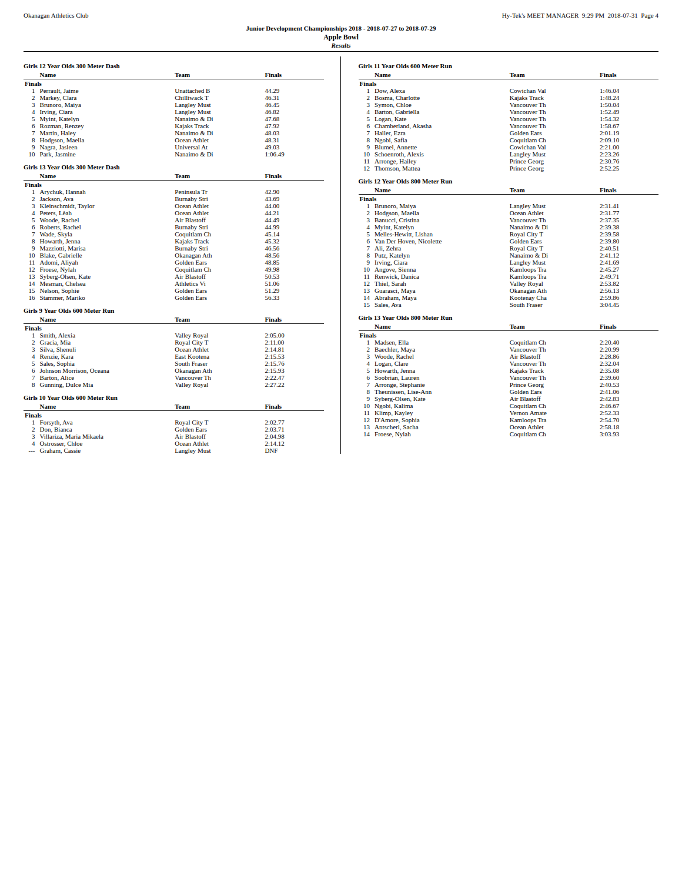Okanagan Athletics Club
Hy-Tek's MEET MANAGER 9:29 PM 2018-07-31 Page 4
Junior Development Championships 2018 - 2018-07-27 to 2018-07-29
Apple Bowl
Results
Girls 12 Year Olds 300 Meter Dash
| | Name | Team | Finals |
| --- | --- | --- | --- |
| Finals |
| 1 | Perrault, Jaime | Unattached B | 44.29 |
| 2 | Markey, Clara | Chilliwack T | 46.31 |
| 3 | Brunoro, Maiya | Langley Must | 46.45 |
| 4 | Irving, Ciara | Langley Must | 46.82 |
| 5 | Myint, Katelyn | Nanaimo & Di | 47.68 |
| 6 | Rozman, Renzey | Kajaks Track | 47.92 |
| 7 | Martin, Haley | Nanaimo & Di | 48.03 |
| 8 | Hodgson, Maella | Ocean Athlet | 48.31 |
| 9 | Nagra, Jasleen | Universal At | 49.03 |
| 10 | Park, Jasmine | Nanaimo & Di | 1:06.49 |
Girls 13 Year Olds 300 Meter Dash
| | Name | Team | Finals |
| --- | --- | --- | --- |
| Finals |
| 1 | Arychuk, Hannah | Peninsula Tr | 42.90 |
| 2 | Jackson, Ava | Burnaby Stri | 43.69 |
| 3 | Kleinschmidt, Taylor | Ocean Athlet | 44.00 |
| 4 | Peters, Lèah | Ocean Athlet | 44.21 |
| 5 | Woode, Rachel | Air Blastoff | 44.49 |
| 6 | Roberts, Rachel | Burnaby Stri | 44.99 |
| 7 | Wade, Skyla | Coquitlam Ch | 45.14 |
| 8 | Howarth, Jenna | Kajaks Track | 45.32 |
| 9 | Mazziotti, Marisa | Burnaby Stri | 46.56 |
| 10 | Blake, Gabrielle | Okanagan Ath | 48.56 |
| 11 | Adomi, Aliyah | Golden Ears | 48.85 |
| 12 | Froese, Nylah | Coquitlam Ch | 49.98 |
| 13 | Syberg-Olsen, Kate | Air Blastoff | 50.53 |
| 14 | Mesman, Chelsea | Athletics Vi | 51.06 |
| 15 | Nelson, Sophie | Golden Ears | 51.29 |
| 16 | Stammer, Mariko | Golden Ears | 56.33 |
Girls 9 Year Olds 600 Meter Run
| | Name | Team | Finals |
| --- | --- | --- | --- |
| Finals |
| 1 | Smith, Alexia | Valley Royal | 2:05.00 |
| 2 | Gracia, Mia | Royal City T | 2:11.00 |
| 3 | Silva, Shenuli | Ocean Athlet | 2:14.81 |
| 4 | Renzie, Kara | East Kootena | 2:15.53 |
| 5 | Sales, Sophia | South Fraser | 2:15.76 |
| 6 | Johnson Morrison, Oceana | Okanagan Ath | 2:15.93 |
| 7 | Barton, Alice | Vancouver Th | 2:22.47 |
| 8 | Gunning, Dulce Mia | Valley Royal | 2:27.22 |
Girls 10 Year Olds 600 Meter Run
| | Name | Team | Finals |
| --- | --- | --- | --- |
| Finals |
| 1 | Forsyth, Ava | Royal City T | 2:02.77 |
| 2 | Don, Bianca | Golden Ears | 2:03.71 |
| 3 | Villariza, Maria Mikaela | Air Blastoff | 2:04.98 |
| 4 | Ostrosser, Chloe | Ocean Athlet | 2:14.12 |
| --- | Graham, Cassie | Langley Must | DNF |
Girls 11 Year Olds 600 Meter Run
| | Name | Team | Finals |
| --- | --- | --- | --- |
| Finals |
| 1 | Dow, Alexa | Cowichan Val | 1:46.04 |
| 2 | Bosma, Charlotte | Kajaks Track | 1:48.24 |
| 3 | Symon, Chloe | Vancouver Th | 1:50.04 |
| 4 | Barton, Gabriella | Vancouver Th | 1:52.49 |
| 5 | Logan, Kate | Vancouver Th | 1:54.32 |
| 6 | Chamberland, Akasha | Vancouver Th | 1:58.67 |
| 7 | Haller, Ezra | Golden Ears | 2:01.19 |
| 8 | Ngobi, Safia | Coquitlam Ch | 2:09.10 |
| 9 | Blumel, Annette | Cowichan Val | 2:21.00 |
| 10 | Schoenroth, Alexis | Langley Must | 2:23.26 |
| 11 | Arronge, Hailey | Prince Georg | 2:30.76 |
| 12 | Thomson, Mattea | Prince Georg | 2:52.25 |
Girls 12 Year Olds 800 Meter Run
| | Name | Team | Finals |
| --- | --- | --- | --- |
| Finals |
| 1 | Brunoro, Maiya | Langley Must | 2:31.41 |
| 2 | Hodgson, Maella | Ocean Athlet | 2:31.77 |
| 3 | Banucci, Cristina | Vancouver Th | 2:37.35 |
| 4 | Myint, Katelyn | Nanaimo & Di | 2:39.38 |
| 5 | Melles-Hewitt, Lishan | Royal City T | 2:39.58 |
| 6 | Van Der Hoven, Nicolette | Golden Ears | 2:39.80 |
| 7 | Ali, Zehra | Royal City T | 2:40.51 |
| 8 | Putz, Katelyn | Nanaimo & Di | 2:41.12 |
| 9 | Irving, Ciara | Langley Must | 2:41.69 |
| 10 | Angove, Sienna | Kamloops Tra | 2:45.27 |
| 11 | Renwick, Danica | Kamloops Tra | 2:49.71 |
| 12 | Thiel, Sarah | Valley Royal | 2:53.82 |
| 13 | Guarasci, Maya | Okanagan Ath | 2:56.13 |
| 14 | Abraham, Maya | Kootenay Cha | 2:59.86 |
| 15 | Sales, Ava | South Fraser | 3:04.45 |
Girls 13 Year Olds 800 Meter Run
| | Name | Team | Finals |
| --- | --- | --- | --- |
| Finals |
| 1 | Madsen, Ella | Coquitlam Ch | 2:20.40 |
| 2 | Baechler, Maya | Vancouver Th | 2:20.99 |
| 3 | Woode, Rachel | Air Blastoff | 2:28.86 |
| 4 | Logan, Clare | Vancouver Th | 2:32.04 |
| 5 | Howarth, Jenna | Kajaks Track | 2:35.08 |
| 6 | Soobrian, Lauren | Vancouver Th | 2:39.60 |
| 7 | Arronge, Stephanie | Prince Georg | 2:40.53 |
| 8 | Theunissen, Lise-Ann | Golden Ears | 2:41.06 |
| 9 | Syberg-Olsen, Kate | Air Blastoff | 2:42.83 |
| 10 | Ngobi, Kalima | Coquitlam Ch | 2:46.67 |
| 11 | Klimp, Kayley | Vernon Amate | 2:52.33 |
| 12 | D'Amore, Sophia | Kamloops Tra | 2:54.70 |
| 13 | Antscherl, Sacha | Ocean Athlet | 2:58.18 |
| 14 | Froese, Nylah | Coquitlam Ch | 3:03.93 |